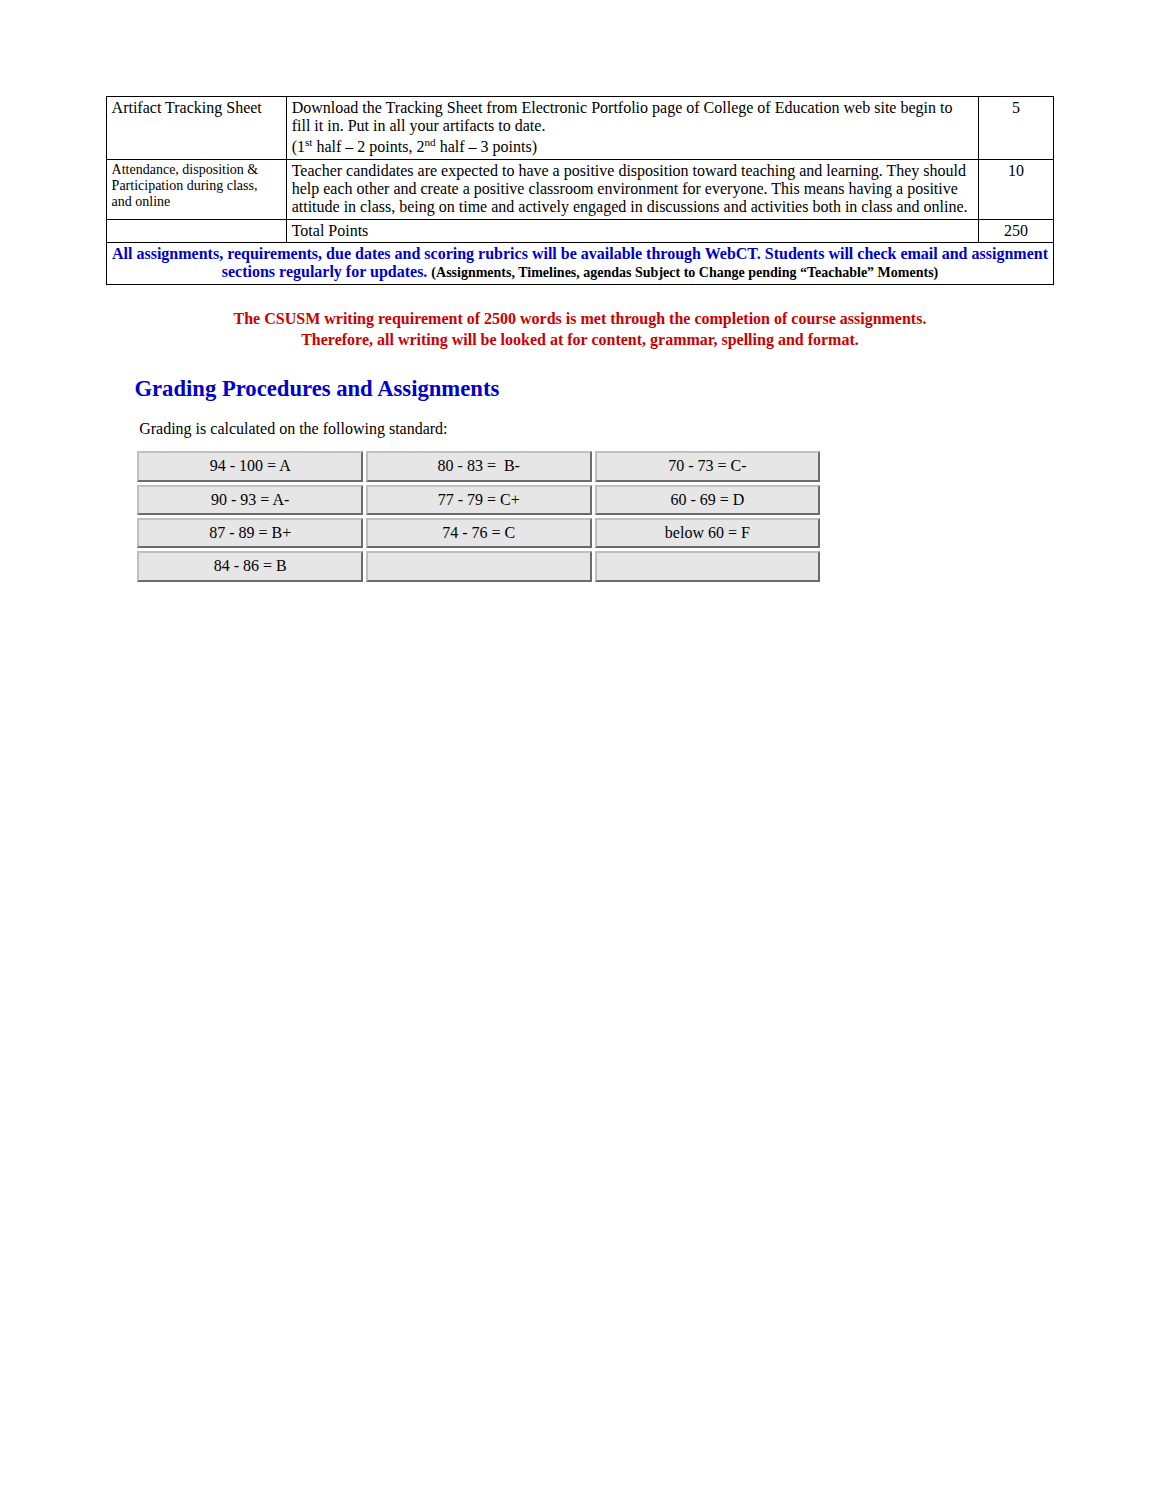| Artifact Tracking Sheet | Download the Tracking Sheet from Electronic Portfolio page of College of Education web site begin to fill it in. Put in all your artifacts to date. (1 st half – 2 points, 2 nd half – 3 points) | 5 |
| Attendance, disposition & Participation during class, and online | Teacher candidates are expected to have a positive disposition toward teaching and learning. They should help each other and create a positive classroom environment for everyone. This means having a positive attitude in class, being on time and actively engaged in discussions and activities both in class and online. | 10 |
| | Total Points | 250 |
| All assignments, requirements, due dates and scoring rubrics will be available through WebCT. Students will check email and assignment sections regularly for updates. (Assignments, Timelines, agendas Subject to Change pending “Teachable” Moments) |
The CSUSM writing requirement of 2500 words is met through the completion of course assignments. Therefore, all writing will be looked at for content, grammar, spelling and format.
Grading Procedures and Assignments
Grading is calculated on the following standard:
| 94 - 100 = A | 80 - 83 = B- | 70 - 73 = C- |
| 90 - 93 = A- | 77 - 79 = C+ | 60 - 69 = D |
| 87 - 89 = B+ | 74 - 76 = C | below 60 = F |
| 84 - 86 = B | | |